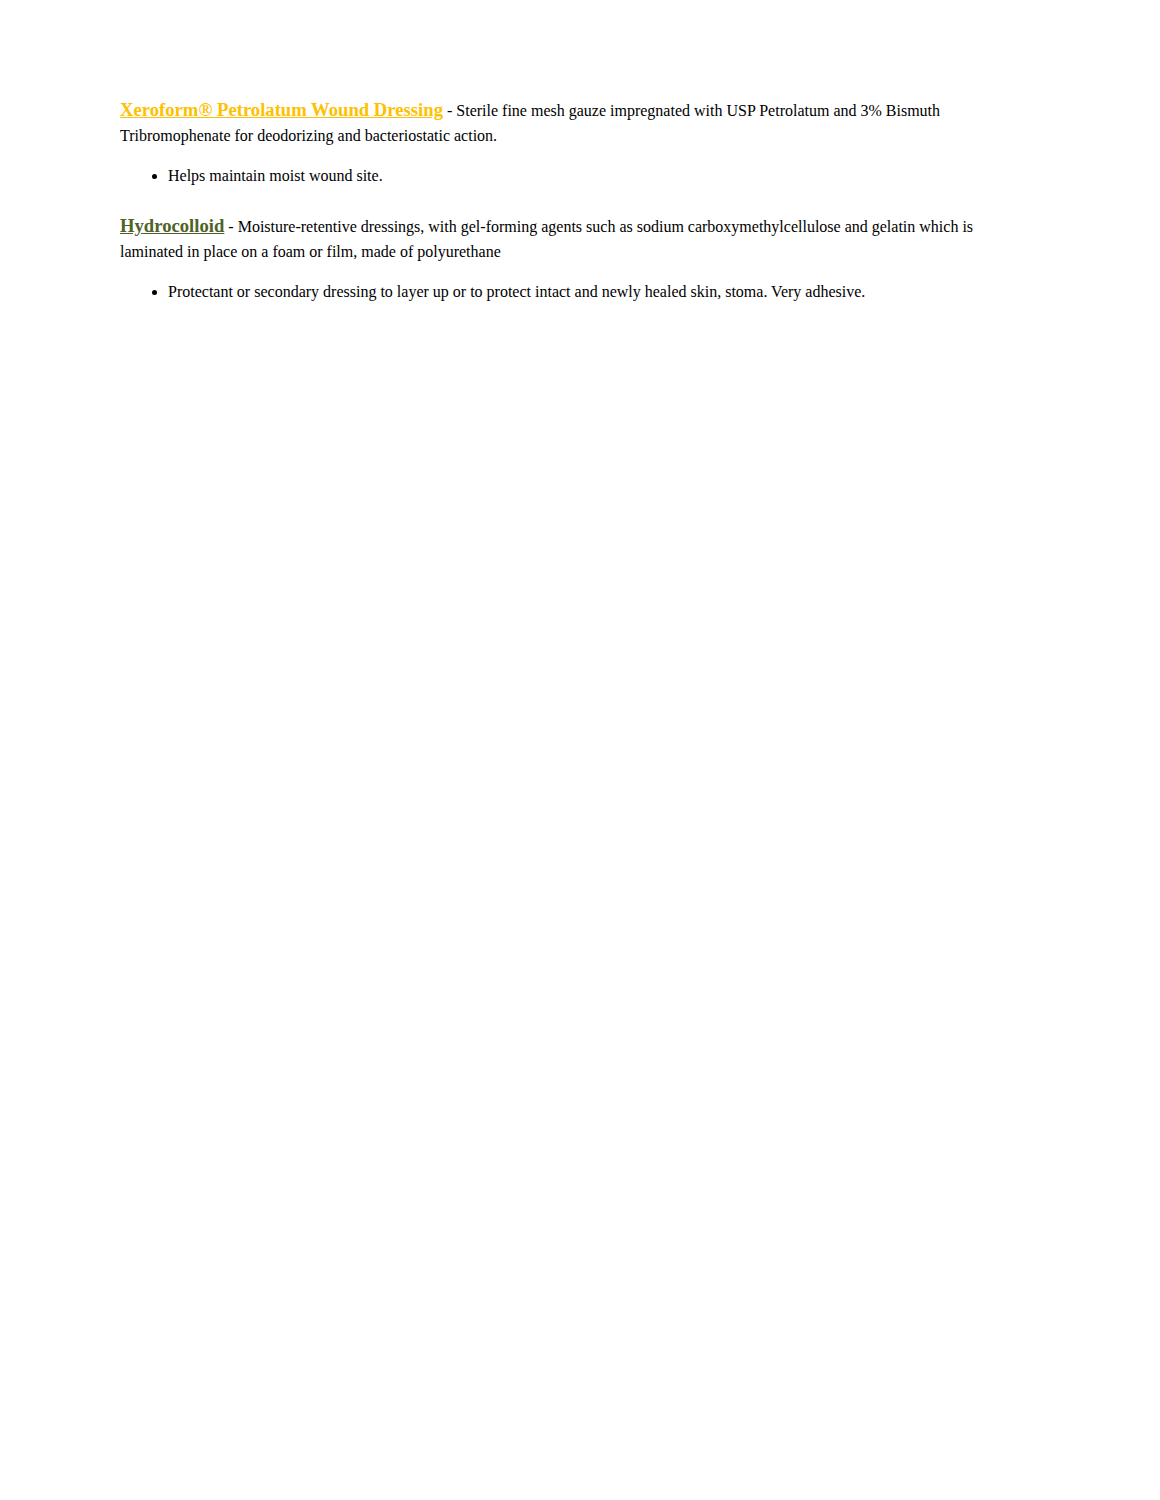Xeroform® Petrolatum Wound Dressing - Sterile fine mesh gauze impregnated with USP Petrolatum and 3% Bismuth Tribromophenate for deodorizing and bacteriostatic action.
Helps maintain moist wound site.
Hydrocolloid - Moisture-retentive dressings, with gel-forming agents such as sodium carboxymethylcellulose and gelatin which is laminated in place on a foam or film, made of polyurethane
Protectant or secondary dressing to layer up or to protect intact and newly healed skin, stoma. Very adhesive.